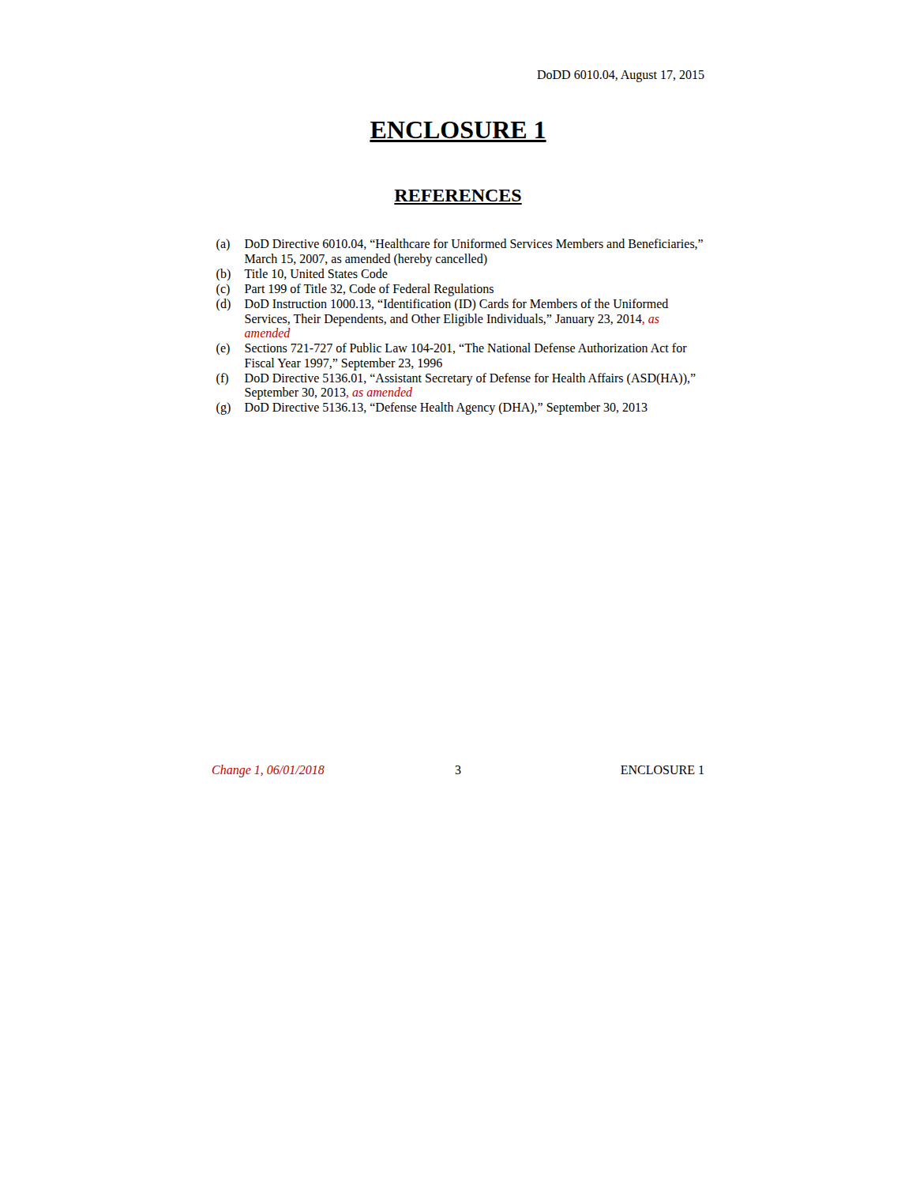DoDD 6010.04, August 17, 2015
ENCLOSURE 1
REFERENCES
(a) DoD Directive 6010.04, “Healthcare for Uniformed Services Members and Beneficiaries,” March 15, 2007, as amended (hereby cancelled)
(b) Title 10, United States Code
(c) Part 199 of Title 32, Code of Federal Regulations
(d) DoD Instruction 1000.13, “Identification (ID) Cards for Members of the Uniformed Services, Their Dependents, and Other Eligible Individuals,” January 23, 2014, as amended
(e) Sections 721-727 of Public Law 104-201, “The National Defense Authorization Act for Fiscal Year 1997,” September 23, 1996
(f) DoD Directive 5136.01, “Assistant Secretary of Defense for Health Affairs (ASD(HA)),” September 30, 2013, as amended
(g) DoD Directive 5136.13, “Defense Health Agency (DHA),” September 30, 2013
Change 1, 06/01/2018
3
ENCLOSURE 1